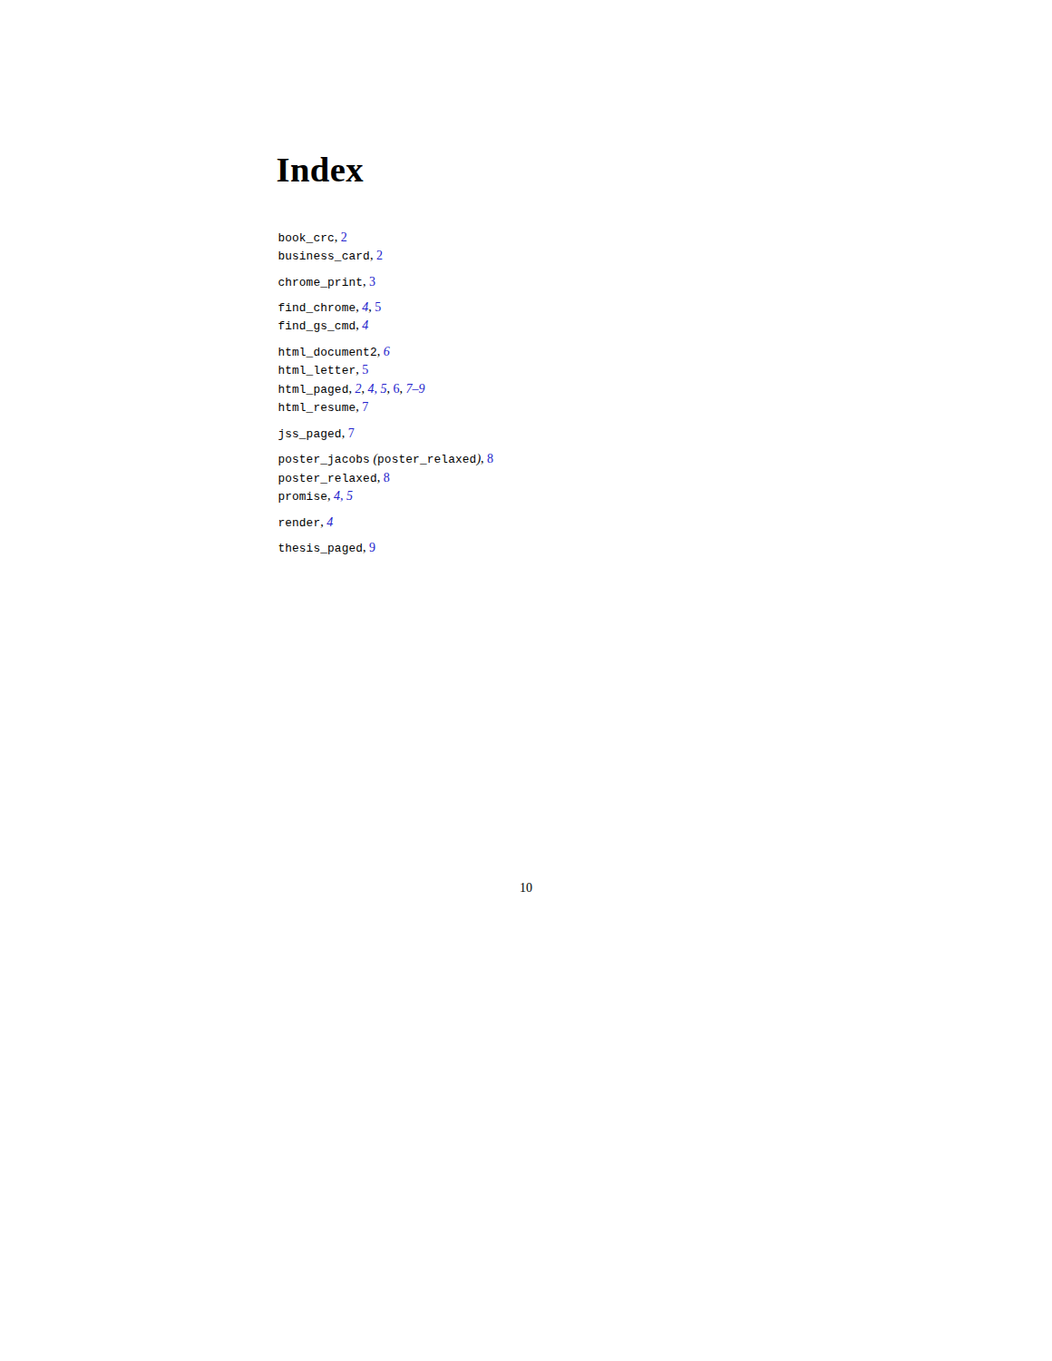Index
book_crc, 2
business_card, 2
chrome_print, 3
find_chrome, 4, 5
find_gs_cmd, 4
html_document2, 6
html_letter, 5
html_paged, 2, 4, 5, 6, 7–9
html_resume, 7
jss_paged, 7
poster_jacobs (poster_relaxed), 8
poster_relaxed, 8
promise, 4, 5
render, 4
thesis_paged, 9
10